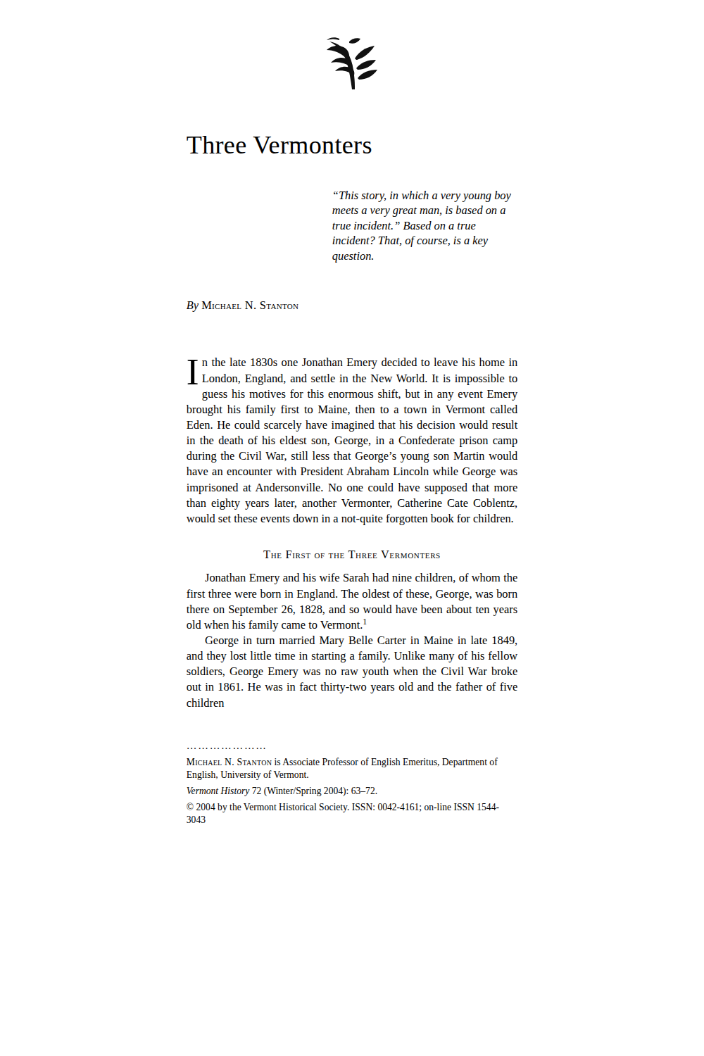Three Vermonters
“This story, in which a very young boy meets a very great man, is based on a true incident.” Based on a true incident? That, of course, is a key question.
By Michael N. Stanton
In the late 1830s one Jonathan Emery decided to leave his home in London, England, and settle in the New World. It is impossible to guess his motives for this enormous shift, but in any event Emery brought his family first to Maine, then to a town in Vermont called Eden. He could scarcely have imagined that his decision would result in the death of his eldest son, George, in a Confederate prison camp during the Civil War, still less that George’s young son Martin would have an encounter with President Abraham Lincoln while George was imprisoned at Andersonville. No one could have supposed that more than eighty years later, another Vermonter, Catherine Cate Coblentz, would set these events down in a not-quite forgotten book for children.
The First of the Three Vermonters
Jonathan Emery and his wife Sarah had nine children, of whom the first three were born in England. The oldest of these, George, was born there on September 26, 1828, and so would have been about ten years old when his family came to Vermont.1
George in turn married Mary Belle Carter in Maine in late 1849, and they lost little time in starting a family. Unlike many of his fellow soldiers, George Emery was no raw youth when the Civil War broke out in 1861. He was in fact thirty-two years old and the father of five children
…………………
Michael N. Stanton is Associate Professor of English Emeritus, Department of English, University of Vermont.
Vermont History 72 (Winter/Spring 2004): 63–72.
© 2004 by the Vermont Historical Society. ISSN: 0042-4161; on-line ISSN 1544-3043